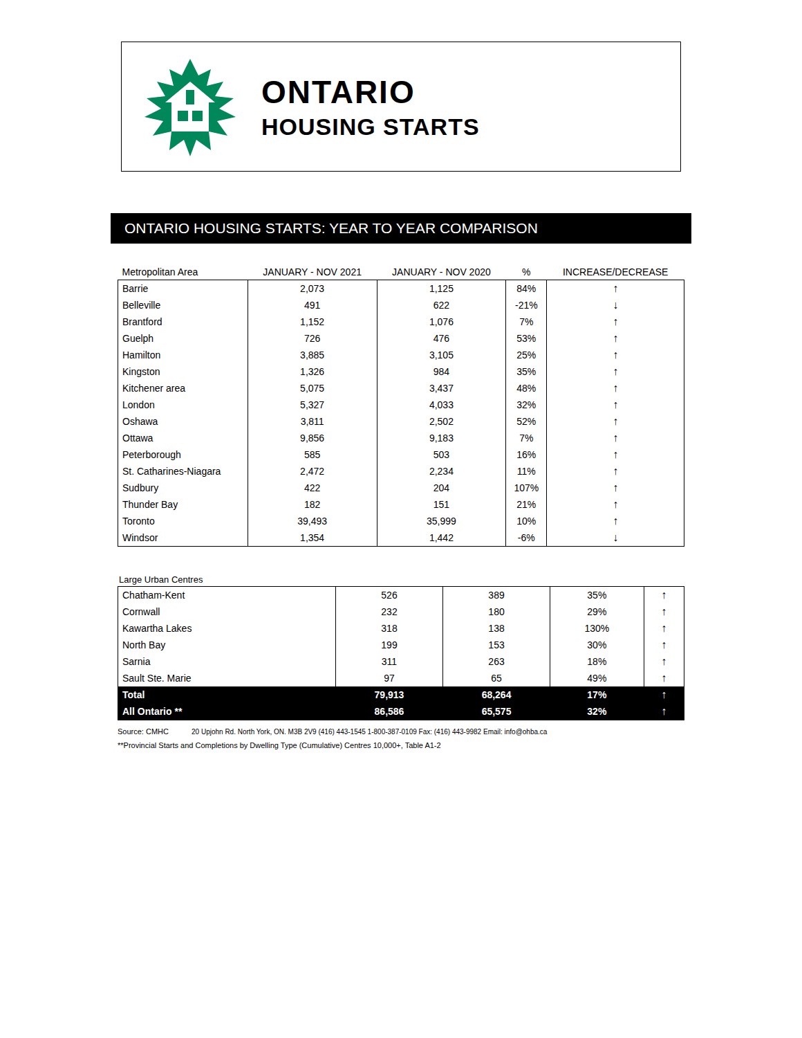ONTARIO
HOUSING STARTS
ONTARIO HOUSING STARTS: YEAR TO YEAR COMPARISON
| Metropolitan Area | JANUARY - NOV 2021 | JANUARY - NOV 2020 | % | INCREASE/DECREASE |
| --- | --- | --- | --- | --- |
| Barrie | 2,073 | 1,125 | 84% | ↑ |
| Belleville | 491 | 622 | -21% | ↓ |
| Brantford | 1,152 | 1,076 | 7% | ↑ |
| Guelph | 726 | 476 | 53% | ↑ |
| Hamilton | 3,885 | 3,105 | 25% | ↑ |
| Kingston | 1,326 | 984 | 35% | ↑ |
| Kitchener area | 5,075 | 3,437 | 48% | ↑ |
| London | 5,327 | 4,033 | 32% | ↑ |
| Oshawa | 3,811 | 2,502 | 52% | ↑ |
| Ottawa | 9,856 | 9,183 | 7% | ↑ |
| Peterborough | 585 | 503 | 16% | ↑ |
| St. Catharines-Niagara | 2,472 | 2,234 | 11% | ↑ |
| Sudbury | 422 | 204 | 107% | ↑ |
| Thunder Bay | 182 | 151 | 21% | ↑ |
| Toronto | 39,493 | 35,999 | 10% | ↑ |
| Windsor | 1,354 | 1,442 | -6% | ↓ |
Large Urban Centres
| Chatham-Kent | 526 | 389 | 35% | ↑ |
| Cornwall | 232 | 180 | 29% | ↑ |
| Kawartha Lakes | 318 | 138 | 130% | ↑ |
| North Bay | 199 | 153 | 30% | ↑ |
| Sarnia | 311 | 263 | 18% | ↑ |
| Sault Ste. Marie | 97 | 65 | 49% | ↑ |
| Total | 79,913 | 68,264 | 17% | ↑ |
| All Ontario ** | 86,586 | 65,575 | 32% | ↑ |
Source: CMHC 20 Upjohn Rd. North York, ON. M3B 2V9 (416) 443-1545 1-800-387-0109 Fax: (416) 443-9982 Email: info@ohba.ca
**Provincial Starts and Completions by Dwelling Type (Cumulative) Centres 10,000+, Table A1-2